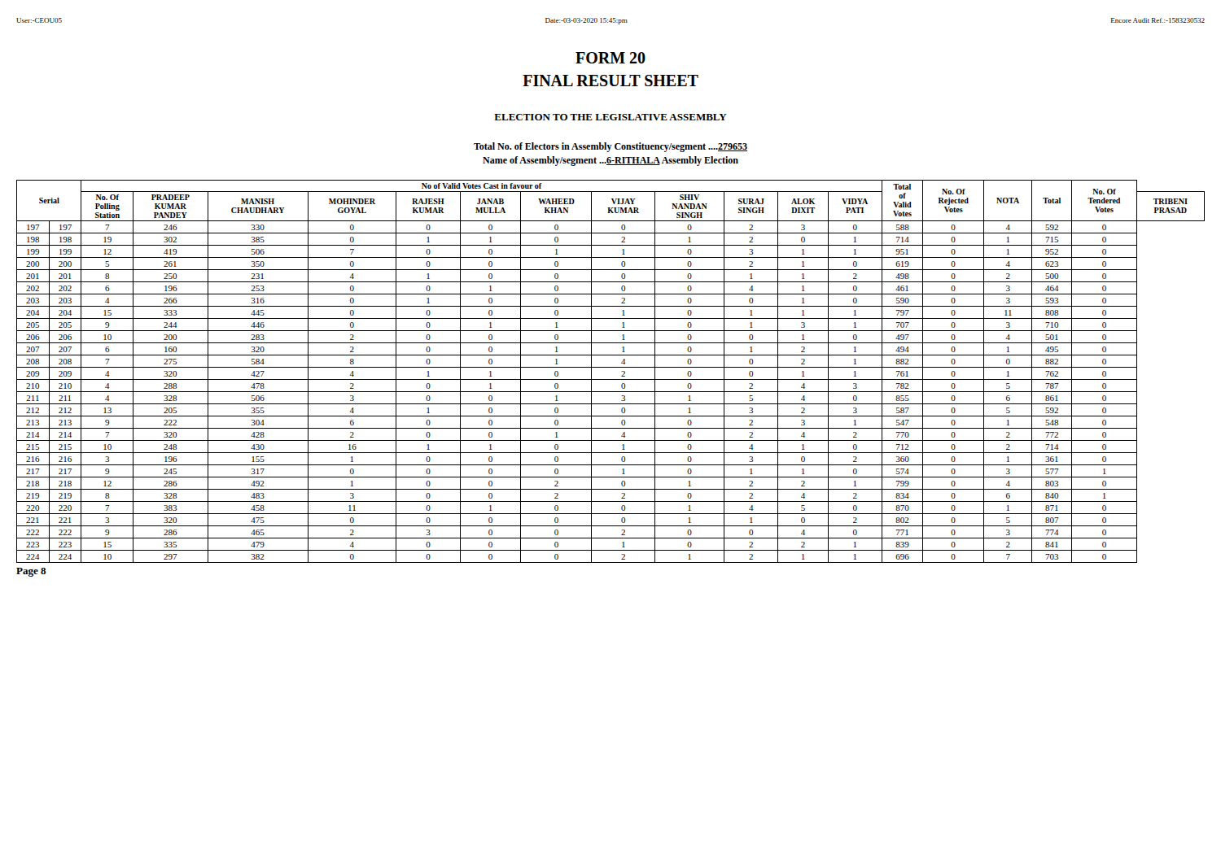User:-CEOU05 Date:-03-03-2020 15:45:pm Encore Audit Ref.:-1583230532
FORM 20
FINAL RESULT SHEET
ELECTION TO THE LEGISLATIVE ASSEMBLY
Total No. of Electors in Assembly Constituency/segment ....279653
Name of Assembly/segment ...6-RITHALA Assembly Election
| Serial | No of Valid Votes Cast in favour of | Total of Valid Votes | No. Of Rejected Votes | NOTA | Total | No. Of Tendered Votes |
| --- | --- | --- | --- | --- | --- | --- |
| No. Of Polling Station | PRADEEP KUMAR PANDEY | MANISH CHAUDHARY | MOHINDER GOYAL | RAJESH KUMAR | JANAB MULLA | WAHEED KHAN | VIJAY KUMAR | SHIV NANDAN SINGH | SURAJ SINGH | ALOK DIXIT | VIDYA PATI | TRIBENI PRASAD |
| 197 | 197 | 7 | 246 | 330 | 0 | 0 | 0 | 0 | 0 | 0 | 2 | 3 | 0 | 588 | 0 | 4 | 592 | 0 |
| 198 | 198 | 19 | 302 | 385 | 0 | 1 | 1 | 0 | 2 | 1 | 2 | 0 | 1 | 714 | 0 | 1 | 715 | 0 |
| 199 | 199 | 12 | 419 | 506 | 7 | 0 | 0 | 1 | 1 | 0 | 3 | 1 | 1 | 951 | 0 | 1 | 952 | 0 |
| 200 | 200 | 5 | 261 | 350 | 0 | 0 | 0 | 0 | 0 | 0 | 2 | 1 | 0 | 619 | 0 | 4 | 623 | 0 |
| 201 | 201 | 8 | 250 | 231 | 4 | 1 | 0 | 0 | 0 | 0 | 1 | 1 | 2 | 498 | 0 | 2 | 500 | 0 |
| 202 | 202 | 6 | 196 | 253 | 0 | 0 | 1 | 0 | 0 | 0 | 4 | 1 | 0 | 461 | 0 | 3 | 464 | 0 |
| 203 | 203 | 4 | 266 | 316 | 0 | 1 | 0 | 0 | 2 | 0 | 0 | 1 | 0 | 590 | 0 | 3 | 593 | 0 |
| 204 | 204 | 15 | 333 | 445 | 0 | 0 | 0 | 0 | 1 | 0 | 1 | 1 | 1 | 797 | 0 | 11 | 808 | 0 |
| 205 | 205 | 9 | 244 | 446 | 0 | 0 | 1 | 1 | 1 | 0 | 1 | 3 | 1 | 707 | 0 | 3 | 710 | 0 |
| 206 | 206 | 10 | 200 | 283 | 2 | 0 | 0 | 0 | 1 | 0 | 0 | 1 | 0 | 497 | 0 | 4 | 501 | 0 |
| 207 | 207 | 6 | 160 | 320 | 2 | 0 | 0 | 1 | 1 | 0 | 1 | 2 | 1 | 494 | 0 | 1 | 495 | 0 |
| 208 | 208 | 7 | 275 | 584 | 8 | 0 | 0 | 1 | 4 | 0 | 0 | 2 | 1 | 882 | 0 | 0 | 882 | 0 |
| 209 | 209 | 4 | 320 | 427 | 4 | 1 | 1 | 0 | 2 | 0 | 0 | 1 | 1 | 761 | 0 | 1 | 762 | 0 |
| 210 | 210 | 4 | 288 | 478 | 2 | 0 | 1 | 0 | 0 | 0 | 2 | 4 | 3 | 782 | 0 | 5 | 787 | 0 |
| 211 | 211 | 4 | 328 | 506 | 3 | 0 | 0 | 1 | 3 | 1 | 5 | 4 | 0 | 855 | 0 | 6 | 861 | 0 |
| 212 | 212 | 13 | 205 | 355 | 4 | 1 | 0 | 0 | 0 | 1 | 3 | 2 | 3 | 587 | 0 | 5 | 592 | 0 |
| 213 | 213 | 9 | 222 | 304 | 6 | 0 | 0 | 0 | 0 | 0 | 2 | 3 | 1 | 547 | 0 | 1 | 548 | 0 |
| 214 | 214 | 7 | 320 | 428 | 2 | 0 | 0 | 1 | 4 | 0 | 2 | 4 | 2 | 770 | 0 | 2 | 772 | 0 |
| 215 | 215 | 10 | 248 | 430 | 16 | 1 | 1 | 0 | 1 | 0 | 4 | 1 | 0 | 712 | 0 | 2 | 714 | 0 |
| 216 | 216 | 3 | 196 | 155 | 1 | 0 | 0 | 0 | 0 | 0 | 3 | 0 | 2 | 360 | 0 | 1 | 361 | 0 |
| 217 | 217 | 9 | 245 | 317 | 0 | 0 | 0 | 0 | 1 | 0 | 1 | 1 | 0 | 574 | 0 | 3 | 577 | 1 |
| 218 | 218 | 12 | 286 | 492 | 1 | 0 | 0 | 2 | 0 | 1 | 2 | 2 | 1 | 799 | 0 | 4 | 803 | 0 |
| 219 | 219 | 8 | 328 | 483 | 3 | 0 | 0 | 2 | 2 | 0 | 2 | 4 | 2 | 834 | 0 | 6 | 840 | 1 |
| 220 | 220 | 7 | 383 | 458 | 11 | 0 | 1 | 0 | 0 | 1 | 4 | 5 | 0 | 870 | 0 | 1 | 871 | 0 |
| 221 | 221 | 3 | 320 | 475 | 0 | 0 | 0 | 0 | 0 | 1 | 1 | 0 | 2 | 802 | 0 | 5 | 807 | 0 |
| 222 | 222 | 9 | 286 | 465 | 2 | 3 | 0 | 0 | 2 | 0 | 0 | 4 | 0 | 771 | 0 | 3 | 774 | 0 |
| 223 | 223 | 15 | 335 | 479 | 4 | 0 | 0 | 0 | 1 | 0 | 2 | 2 | 1 | 839 | 0 | 2 | 841 | 0 |
| 224 | 224 | 10 | 297 | 382 | 0 | 0 | 0 | 0 | 2 | 1 | 2 | 1 | 1 | 696 | 0 | 7 | 703 | 0 |
Page 8